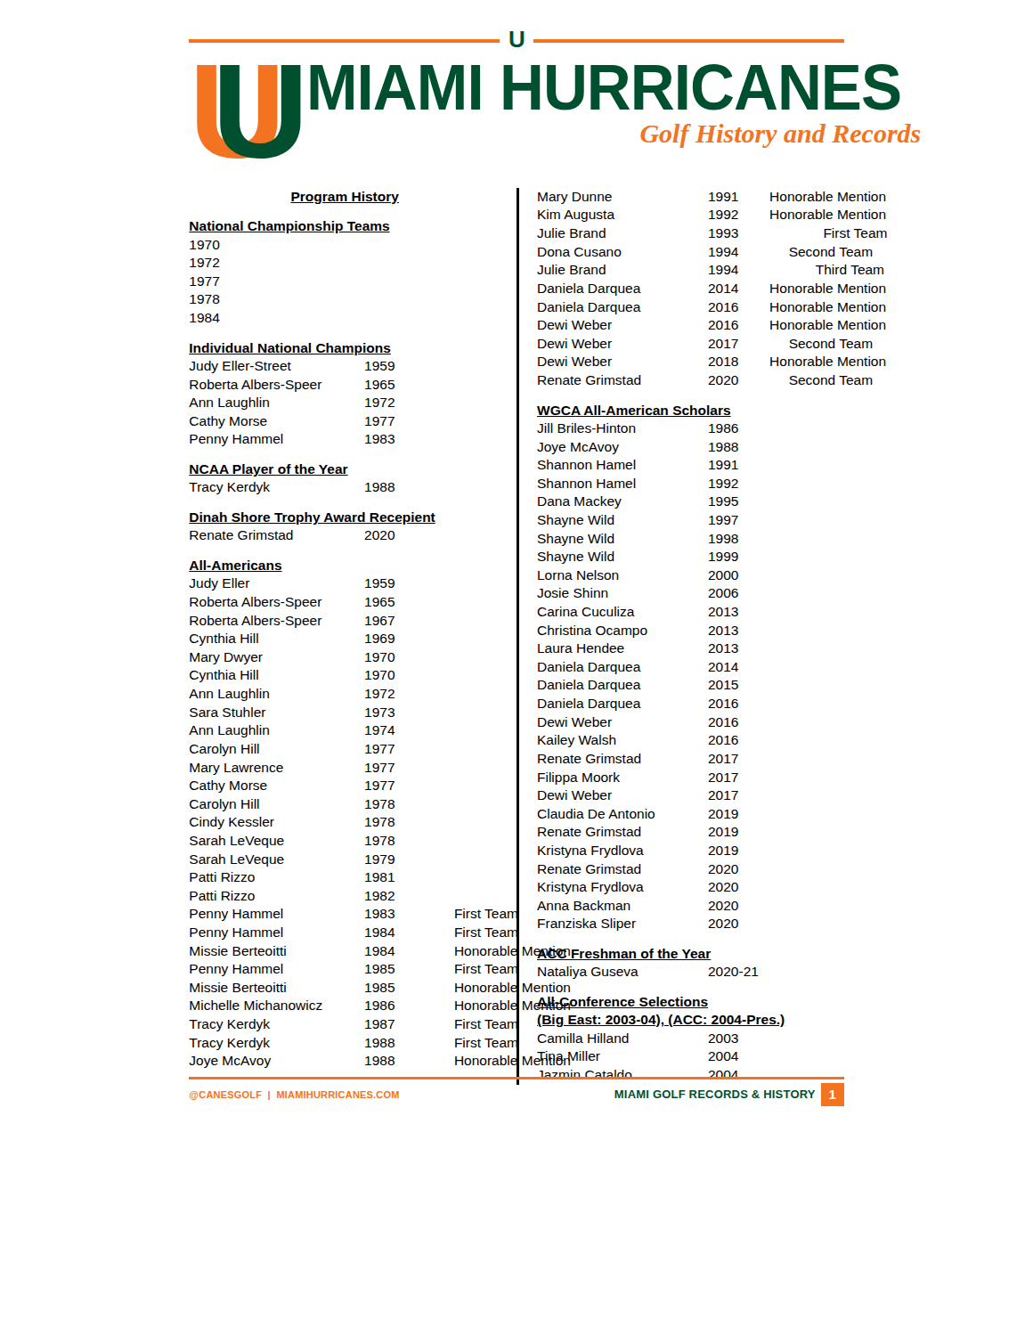U
U U
MIAMI HURRICANES
Golf History and Records
Program History
National Championship Teams
1970
1972
1977
1978
1984
Individual National Champions
Judy Eller-Street 1959
Roberta Albers-Speer 1965
Ann Laughlin 1972
Cathy Morse 1977
Penny Hammel 1983
NCAA Player of the Year
Tracy Kerdyk 1988
Dinah Shore Trophy Award Recepient
Renate Grimstad 2020
All-Americans
Judy Eller 1959
Roberta Albers-Speer 1965
Roberta Albers-Speer 1967
Cynthia Hill 1969
Mary Dwyer 1970
Cynthia Hill 1970
Ann Laughlin 1972
Sara Stuhler 1973
Ann Laughlin 1974
Carolyn Hill 1977
Mary Lawrence 1977
Cathy Morse 1977
Carolyn Hill 1978
Cindy Kessler 1978
Sarah LeVeque 1978
Sarah LeVeque 1979
Patti Rizzo 1981
Patti Rizzo 1982
Penny Hammel 1983 First Team
Penny Hammel 1984 First Team
Missie Berteoitti 1984 Honorable Mention
Penny Hammel 1985 First Team
Missie Berteoitti 1985 Honorable Mention
Michelle Michanowicz 1986 Honorable Mention
Tracy Kerdyk 1987 First Team
Tracy Kerdyk 1988 First Team
Joye McAvoy 1988 Honorable Mention
Mary Dunne 1991 Honorable Mention
Kim Augusta 1992 Honorable Mention
Julie Brand 1993 First Team
Dona Cusano 1994 Second Team
Julie Brand 1994 Third Team
Daniela Darquea 2014 Honorable Mention
Daniela Darquea 2016 Honorable Mention
Dewi Weber 2016 Honorable Mention
Dewi Weber 2017 Second Team
Dewi Weber 2018 Honorable Mention
Renate Grimstad 2020 Second Team
WGCA All-American Scholars
Jill Briles-Hinton 1986
Joye McAvoy 1988
Shannon Hamel 1991
Shannon Hamel 1992
Dana Mackey 1995
Shayne Wild 1997
Shayne Wild 1998
Shayne Wild 1999
Lorna Nelson 2000
Josie Shinn 2006
Carina Cuculiza 2013
Christina Ocampo 2013
Laura Hendee 2013
Daniela Darquea 2014
Daniela Darquea 2015
Daniela Darquea 2016
Dewi Weber 2016
Kailey Walsh 2016
Renate Grimstad 2017
Filippa Moork 2017
Dewi Weber 2017
Claudia De Antonio 2019
Renate Grimstad 2019
Kristyna Frydlova 2019
Renate Grimstad 2020
Kristyna Frydlova 2020
Anna Backman 2020
Franziska Sliper 2020
ACC Freshman of the Year
Nataliya Guseva 2020-21
All-Conference Selections
(Big East: 2003-04), (ACC: 2004-Pres.)
Camilla Hilland 2003
Tina Miller 2004
Jazmin Cataldo 2004
@CANESGOLF | MIAMIHURRICANES.COM
MIAMI GOLF RECORDS & HISTORY 1